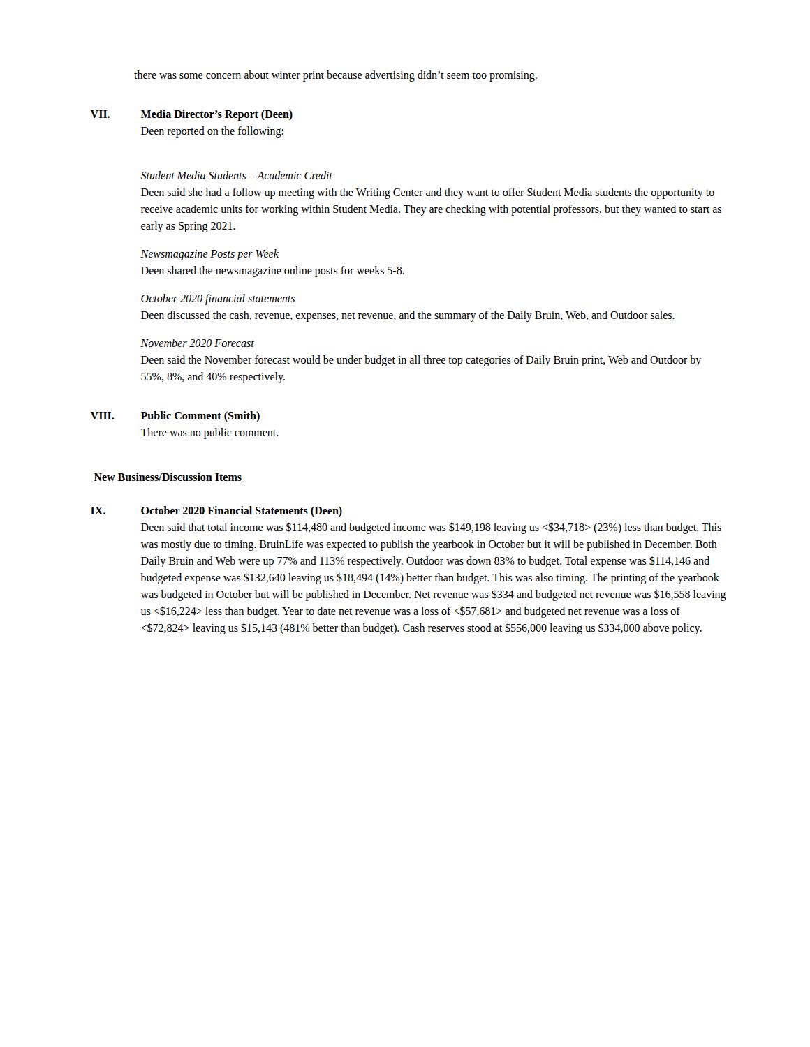there was some concern about winter print because advertising didn’t seem too promising.
VII.
Media Director’s Report (Deen)
Deen reported on the following:
Student Media Students – Academic Credit
Deen said she had a follow up meeting with the Writing Center and they want to offer Student Media students the opportunity to receive academic units for working within Student Media. They are checking with potential professors, but they wanted to start as early as Spring 2021.
Newsmagazine Posts per Week
Deen shared the newsmagazine online posts for weeks 5-8.
October 2020 financial statements
Deen discussed the cash, revenue, expenses, net revenue, and the summary of the Daily Bruin, Web, and Outdoor sales.
November 2020 Forecast
Deen said the November forecast would be under budget in all three top categories of Daily Bruin print, Web and Outdoor by 55%, 8%, and 40% respectively.
VIII.
Public Comment (Smith)
There was no public comment.
New Business/Discussion Items
IX.
October 2020 Financial Statements (Deen)
Deen said that total income was $114,480 and budgeted income was $149,198 leaving us <$34,718> (23%) less than budget. This was mostly due to timing. BruinLife was expected to publish the yearbook in October but it will be published in December. Both Daily Bruin and Web were up 77% and 113% respectively. Outdoor was down 83% to budget. Total expense was $114,146 and budgeted expense was $132,640 leaving us $18,494 (14%) better than budget. This was also timing. The printing of the yearbook was budgeted in October but will be published in December. Net revenue was $334 and budgeted net revenue was $16,558 leaving us <$16,224> less than budget. Year to date net revenue was a loss of <$57,681> and budgeted net revenue was a loss of <$72,824> leaving us $15,143 (481% better than budget). Cash reserves stood at $556,000 leaving us $334,000 above policy.